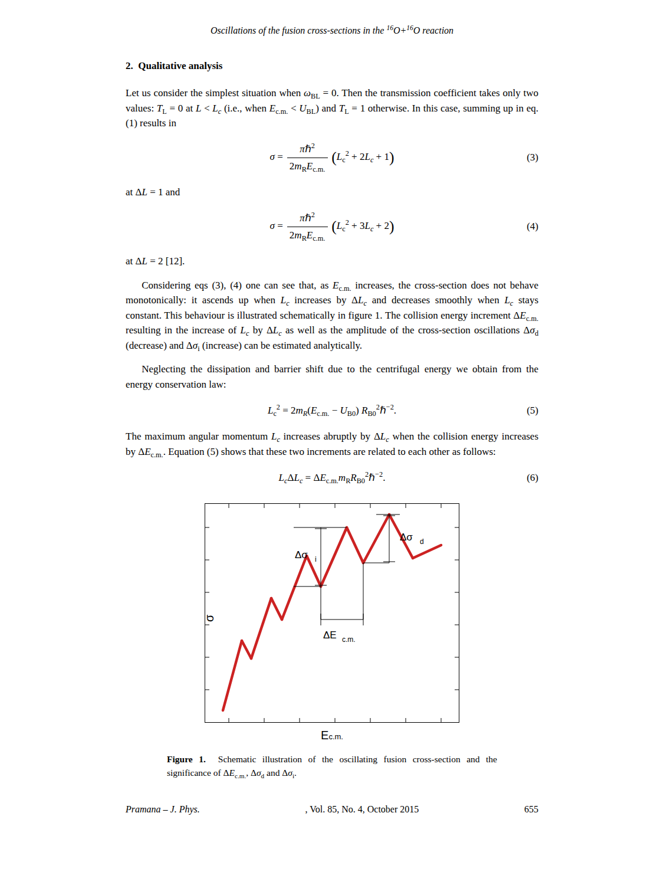Oscillations of the fusion cross-sections in the 16O+16O reaction
2. Qualitative analysis
Let us consider the simplest situation when ωBL = 0. Then the transmission coefficient takes only two values: TL = 0 at L < Lc (i.e., when Ec.m. < UBL) and TL = 1 otherwise. In this case, summing up in eq. (1) results in
σ = πℏ2 2mREc.m. (Lc2 + 2Lc + 1)
(3)
at ΔL = 1 and
σ = πℏ2 2mREc.m. (Lc2 + 3Lc + 2)
(4)
at ΔL = 2 [12].
Considering eqs (3), (4) one can see that, as Ec.m. increases, the cross-section does not behave monotonically: it ascends up when Lc increases by ΔLc and decreases smoothly when Lc stays constant. This behaviour is illustrated schematically in figure 1. The collision energy increment ΔEc.m. resulting in the increase of Lc by ΔLc as well as the amplitude of the cross-section oscillations Δσd (decrease) and Δσi (increase) can be estimated analytically.
Neglecting the dissipation and barrier shift due to the centrifugal energy we obtain from the energy conservation law:
Lc2 = 2mR(Ec.m. − UB0) RB02ℏ−2.
(5)
The maximum angular momentum Lc increases abruptly by ΔLc when the collision energy increases by ΔEc.m.. Equation (5) shows that these two increments are related to each other as follows:
Lc ΔLc = ΔEc.m.mRRB02ℏ−2.
(6)
Δσ i Δσ d ΔE c.m. σ
Ec.m.
Figure 1. Schematic illustration of the oscillating fusion cross-section and the significance of ΔEc.m., Δσd and Δσi.
Pramana – J. Phys., Vol. 85, No. 4, October 2015 655